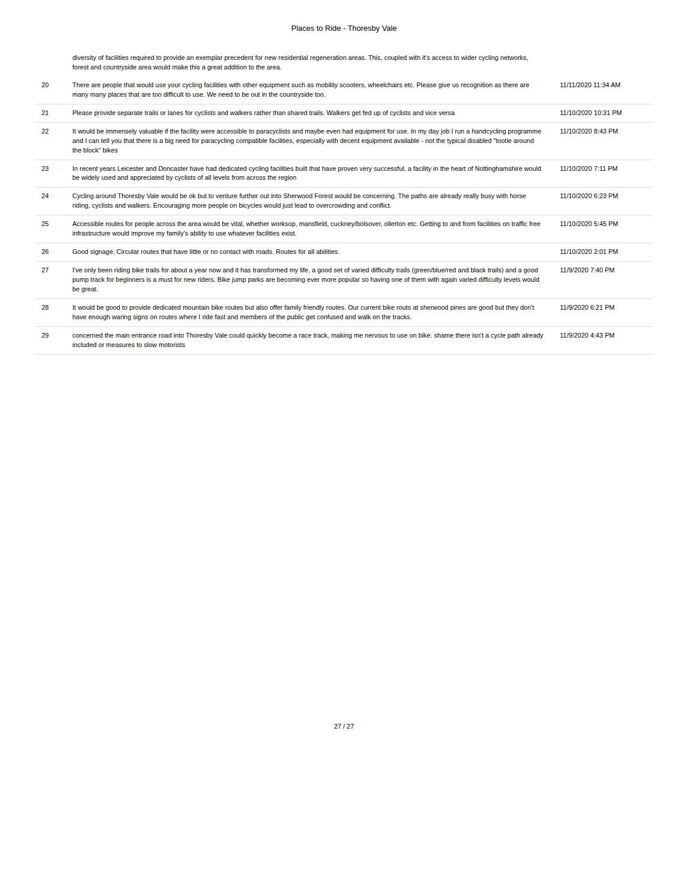Places to Ride - Thoresby Vale
| | diversity of facilities required to provide an exemplar precedent for new residential regeneration areas. This, coupled with it's access to wider cycling networks, forest and countryside area would make this a great addition to the area. | |
| 20 | There are people that would use your cycling facilities with other equipment such as mobility scooters, wheelchairs etc. Please give us recognition as there are many many places that are too difficult to use. We need to be out in the countryside too. | 11/11/2020 11:34 AM |
| 21 | Please provide separate trails or lanes for cyclists and walkers rather than shared trails. Walkers get fed up of cyclists and vice versa | 11/10/2020 10:31 PM |
| 22 | It would be immensely valuable if the facility were accessible to paracyclists and maybe even had equipment for use. In my day job I run a handcycling programme and I can tell you that there is a big need for paracycling compatible facilities, especially with decent equipment available - not the typical disabled "tootle around the block" bikes | 11/10/2020 8:43 PM |
| 23 | In recent years Leicester and Doncaster have had dedicated cycling facilities built that have proven very successful, a facility in the heart of Nottinghamshire would be widely used and appreciated by cyclists of all levels from across the region | 11/10/2020 7:11 PM |
| 24 | Cycling around Thoresby Vale would be ok but to venture further out into Sherwood Forest would be concerning. The paths are already really busy with horse riding, cyclists and walkers. Encouraging more people on bicycles would just lead to overcrowding and conflict. | 11/10/2020 6:23 PM |
| 25 | Accessible routes for people across the area would be vital, whether worksop, mansfield, cuckney/bolsover, ollerton etc. Getting to and from facilities on traffic free infrastructure would improve my family's ability to use whatever facilities exist. | 11/10/2020 5:45 PM |
| 26 | Good signage. Circular routes that have little or no contact with roads. Routes for all abilities. | 11/10/2020 2:01 PM |
| 27 | I've only been riding bike trails for about a year now and it has transformed my life, a good set of varied difficulty trails (green/blue/red and black trails) and a good pump track for beginners is a must for new riders. Bike jump parks are becoming ever more popular so having one of them with again varied difficulty levels would be great. | 11/9/2020 7:40 PM |
| 28 | It would be good to provide dedicated mountain bike routes but also offer family friendly routes. Our current bike routs at sherwood pines are good but they don't have enough waring signs on routes where I ride fast and members of the public get confused and walk on the tracks. | 11/9/2020 6:21 PM |
| 29 | concerned the main entrance road into Thoresby Vale could quickly become a race track, making me nervous to use on bike. shame there isn't a cycle path already included or measures to slow motorists | 11/9/2020 4:43 PM |
27 / 27